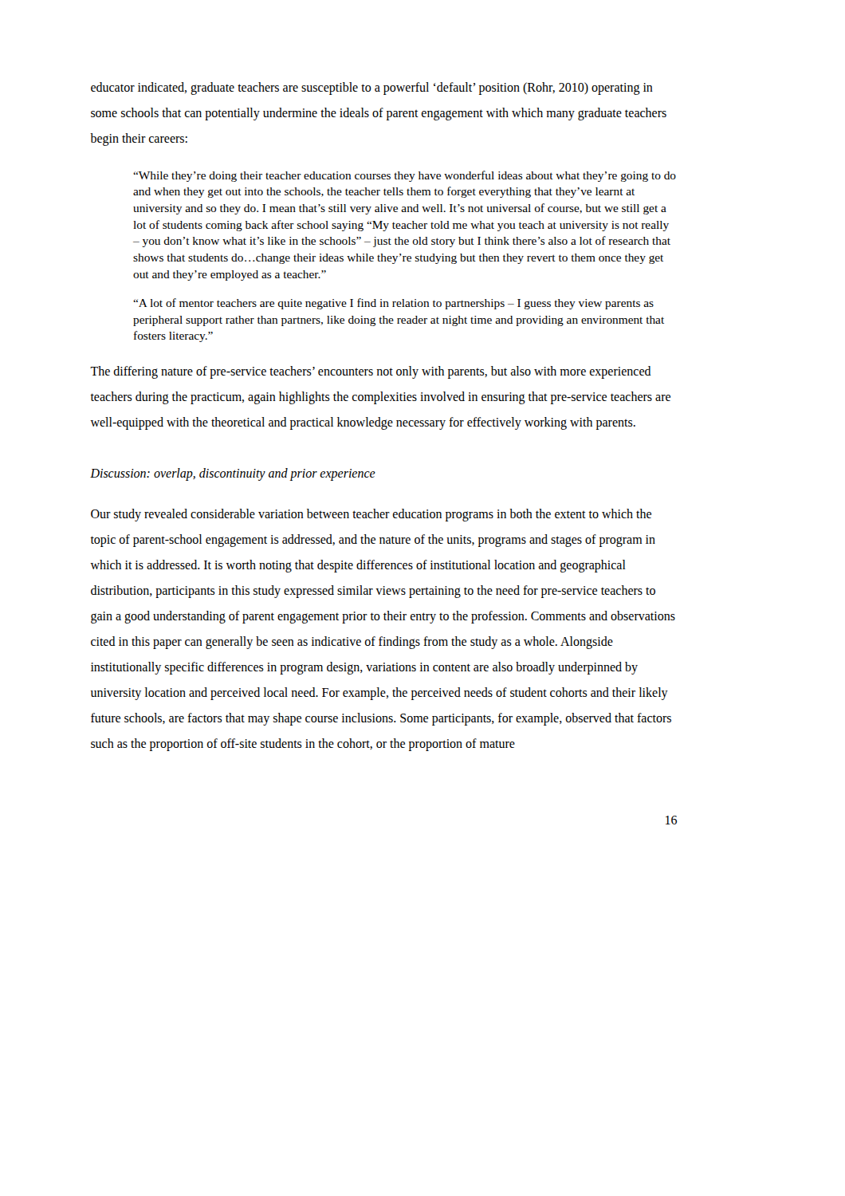educator indicated, graduate teachers are susceptible to a powerful ‘default’ position (Rohr, 2010) operating in some schools that can potentially undermine the ideals of parent engagement with which many graduate teachers begin their careers:
“While they’re doing their teacher education courses they have wonderful ideas about what they’re going to do and when they get out into the schools, the teacher tells them to forget everything that they’ve learnt at university and so they do. I mean that’s still very alive and well. It’s not universal of course, but we still get a lot of students coming back after school saying “My teacher told me what you teach at university is not really – you don’t know what it’s like in the schools” – just the old story but I think there’s also a lot of research that shows that students do…change their ideas while they’re studying but then they revert to them once they get out and they’re employed as a teacher.”
“A lot of mentor teachers are quite negative I find in relation to partnerships – I guess they view parents as peripheral support rather than partners, like doing the reader at night time and providing an environment that fosters literacy.”
The differing nature of pre-service teachers’ encounters not only with parents, but also with more experienced teachers during the practicum, again highlights the complexities involved in ensuring that pre-service teachers are well-equipped with the theoretical and practical knowledge necessary for effectively working with parents.
Discussion: overlap, discontinuity and prior experience
Our study revealed considerable variation between teacher education programs in both the extent to which the topic of parent-school engagement is addressed, and the nature of the units, programs and stages of program in which it is addressed. It is worth noting that despite differences of institutional location and geographical distribution, participants in this study expressed similar views pertaining to the need for pre-service teachers to gain a good understanding of parent engagement prior to their entry to the profession. Comments and observations cited in this paper can generally be seen as indicative of findings from the study as a whole. Alongside institutionally specific differences in program design, variations in content are also broadly underpinned by university location and perceived local need. For example, the perceived needs of student cohorts and their likely future schools, are factors that may shape course inclusions. Some participants, for example, observed that factors such as the proportion of off-site students in the cohort, or the proportion of mature
16